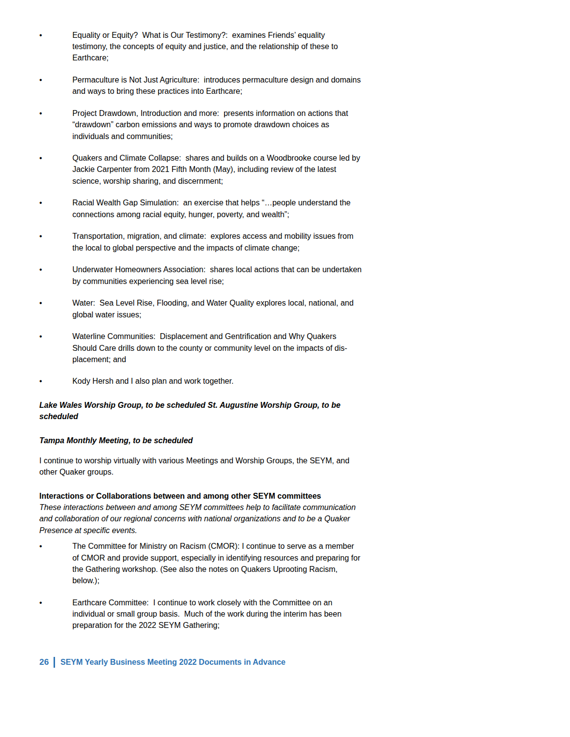Equality or Equity? What is Our Testimony?: examines Friends’ equality testimony, the concepts of equity and justice, and the relationship of these to Earthcare;
Permaculture is Not Just Agriculture: introduces permaculture design and domains and ways to bring these practices into Earthcare;
Project Drawdown, Introduction and more: presents information on actions that “drawdown” carbon emissions and ways to promote drawdown choices as individuals and communities;
Quakers and Climate Collapse: shares and builds on a Woodbrooke course led by Jackie Carpenter from 2021 Fifth Month (May), including review of the latest science, worship sharing, and discernment;
Racial Wealth Gap Simulation: an exercise that helps “…people understand the connections among racial equity, hunger, poverty, and wealth”;
Transportation, migration, and climate: explores access and mobility issues from the local to global perspective and the impacts of climate change;
Underwater Homeowners Association: shares local actions that can be undertaken by communities experiencing sea level rise;
Water: Sea Level Rise, Flooding, and Water Quality explores local, national, and global water issues;
Waterline Communities: Displacement and Gentrification and Why Quakers Should Care drills down to the county or community level on the impacts of dis- placement; and
Kody Hersh and I also plan and work together.
Lake Wales Worship Group, to be scheduled St. Augustine Worship Group, to be scheduled
Tampa Monthly Meeting, to be scheduled
I continue to worship virtually with various Meetings and Worship Groups, the SEYM, and other Quaker groups.
Interactions or Collaborations between and among other SEYM committees
These interactions between and among SEYM committees help to facilitate communication and collaboration of our regional concerns with national organizations and to be a Quaker Presence at specific events.
The Committee for Ministry on Racism (CMOR): I continue to serve as a member of CMOR and provide support, especially in identifying resources and preparing for the Gathering workshop. (See also the notes on Quakers Uprooting Racism, below.);
Earthcare Committee: I continue to work closely with the Committee on an individual or small group basis. Much of the work during the interim has been preparation for the 2022 SEYM Gathering;
26 SEYM Yearly Business Meeting 2022 Documents in Advance